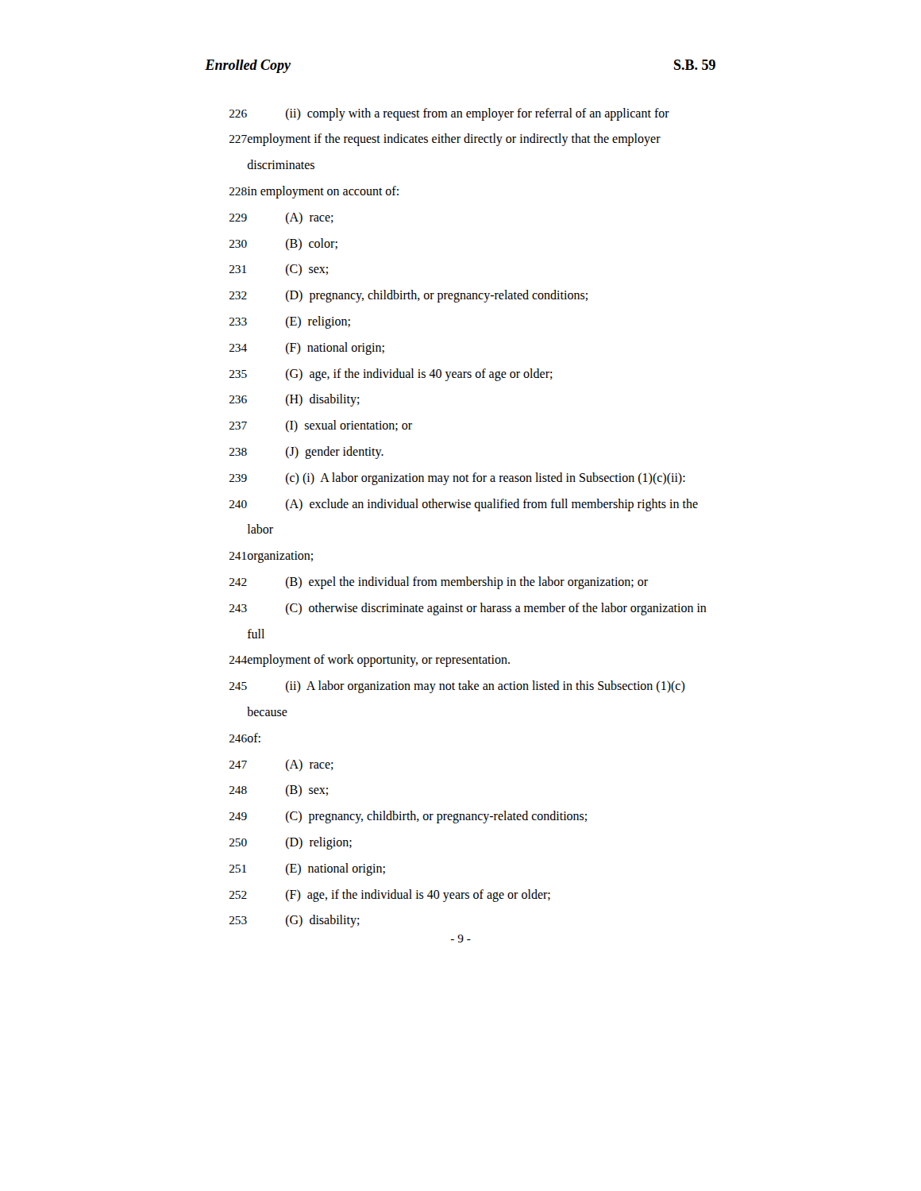Enrolled Copy S.B. 59
| 226 | (ii) comply with a request from an employer for referral of an applicant for |
| 227 | employment if the request indicates either directly or indirectly that the employer discriminates |
| 228 | in employment on account of: |
| 229 | (A) race; |
| 230 | (B) color; |
| 231 | (C) sex; |
| 232 | (D) pregnancy, childbirth, or pregnancy-related conditions; |
| 233 | (E) religion; |
| 234 | (F) national origin; |
| 235 | (G) age, if the individual is 40 years of age or older; |
| 236 | (H) disability; |
| 237 | (I) sexual orientation; or |
| 238 | (J) gender identity. |
| 239 | (c) (i) A labor organization may not for a reason listed in Subsection (1)(c)(ii): |
| 240 | (A) exclude an individual otherwise qualified from full membership rights in the labor |
| 241 | organization; |
| 242 | (B) expel the individual from membership in the labor organization; or |
| 243 | (C) otherwise discriminate against or harass a member of the labor organization in full |
| 244 | employment of work opportunity, or representation. |
| 245 | (ii) A labor organization may not take an action listed in this Subsection (1)(c) because |
| 246 | of: |
| 247 | (A) race; |
| 248 | (B) sex; |
| 249 | (C) pregnancy, childbirth, or pregnancy-related conditions; |
| 250 | (D) religion; |
| 251 | (E) national origin; |
| 252 | (F) age, if the individual is 40 years of age or older; |
| 253 | (G) disability; |
- 9 -